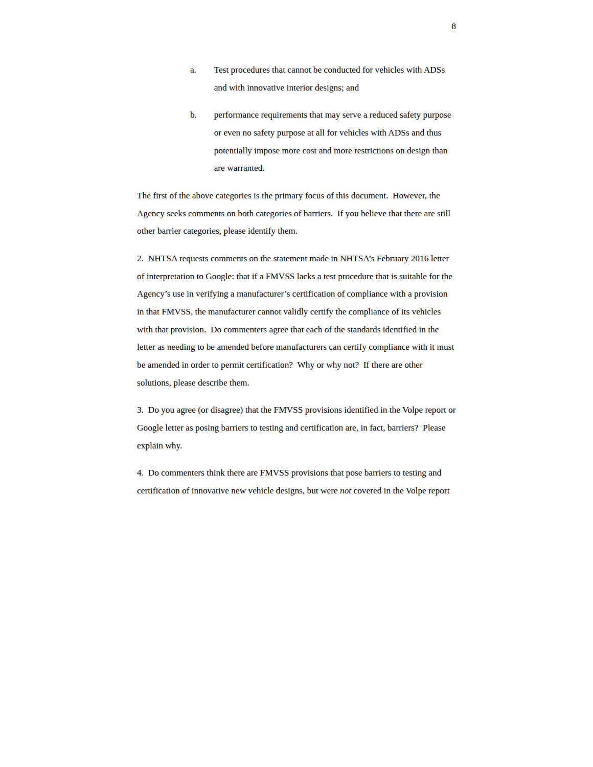8
a. Test procedures that cannot be conducted for vehicles with ADSs and with innovative interior designs; and
b. performance requirements that may serve a reduced safety purpose or even no safety purpose at all for vehicles with ADSs and thus potentially impose more cost and more restrictions on design than are warranted.
The first of the above categories is the primary focus of this document. However, the Agency seeks comments on both categories of barriers. If you believe that there are still other barrier categories, please identify them.
2. NHTSA requests comments on the statement made in NHTSA’s February 2016 letter of interpretation to Google: that if a FMVSS lacks a test procedure that is suitable for the Agency’s use in verifying a manufacturer’s certification of compliance with a provision in that FMVSS, the manufacturer cannot validly certify the compliance of its vehicles with that provision. Do commenters agree that each of the standards identified in the letter as needing to be amended before manufacturers can certify compliance with it must be amended in order to permit certification? Why or why not? If there are other solutions, please describe them.
3. Do you agree (or disagree) that the FMVSS provisions identified in the Volpe report or Google letter as posing barriers to testing and certification are, in fact, barriers? Please explain why.
4. Do commenters think there are FMVSS provisions that pose barriers to testing and certification of innovative new vehicle designs, but were not covered in the Volpe report